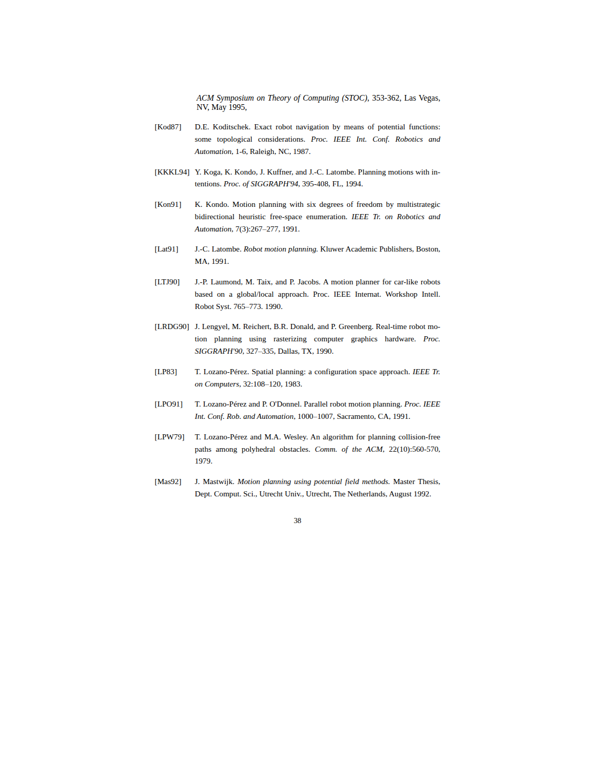ACM Symposium on Theory of Computing (STOC), 353-362, Las Vegas, NV, May 1995,
[Kod87]
D.E. Koditschek. Exact robot navigation by means of potential functions: some topological considerations. Proc. IEEE Int. Conf. Robotics and Automation, 1-6, Raleigh, NC, 1987.
[KKKL94]
Y. Koga, K. Kondo, J. Kuffner, and J.-C. Latombe. Planning motions with intentions. Proc. of SIGGRAPH'94, 395-408, FL, 1994.
[Kon91]
K. Kondo. Motion planning with six degrees of freedom by multistrategic bidirectional heuristic free-space enumeration. IEEE Tr. on Robotics and Automation, 7(3):267–277, 1991.
[Lat91]
J.-C. Latombe. Robot motion planning. Kluwer Academic Publishers, Boston, MA, 1991.
[LTJ90]
J.-P. Laumond, M. Taix, and P. Jacobs. A motion planner for car-like robots based on a global/local approach. Proc. IEEE Internat. Workshop Intell. Robot Syst. 765–773. 1990.
[LRDG90]
J. Lengyel, M. Reichert, B.R. Donald, and P. Greenberg. Real-time robot motion planning using rasterizing computer graphics hardware. Proc. SIGGRAPH'90, 327–335, Dallas, TX, 1990.
[LP83]
T. Lozano-Pérez. Spatial planning: a configuration space approach. IEEE Tr. on Computers, 32:108–120, 1983.
[LPO91]
T. Lozano-Pérez and P. O'Donnel. Parallel robot motion planning. Proc. IEEE Int. Conf. Rob. and Automation, 1000–1007, Sacramento, CA, 1991.
[LPW79]
T. Lozano-Pérez and M.A. Wesley. An algorithm for planning collision-free paths among polyhedral obstacles. Comm. of the ACM, 22(10):560-570, 1979.
[Mas92]
J. Mastwijk. Motion planning using potential field methods. Master Thesis, Dept. Comput. Sci., Utrecht Univ., Utrecht, The Netherlands, August 1992.
38